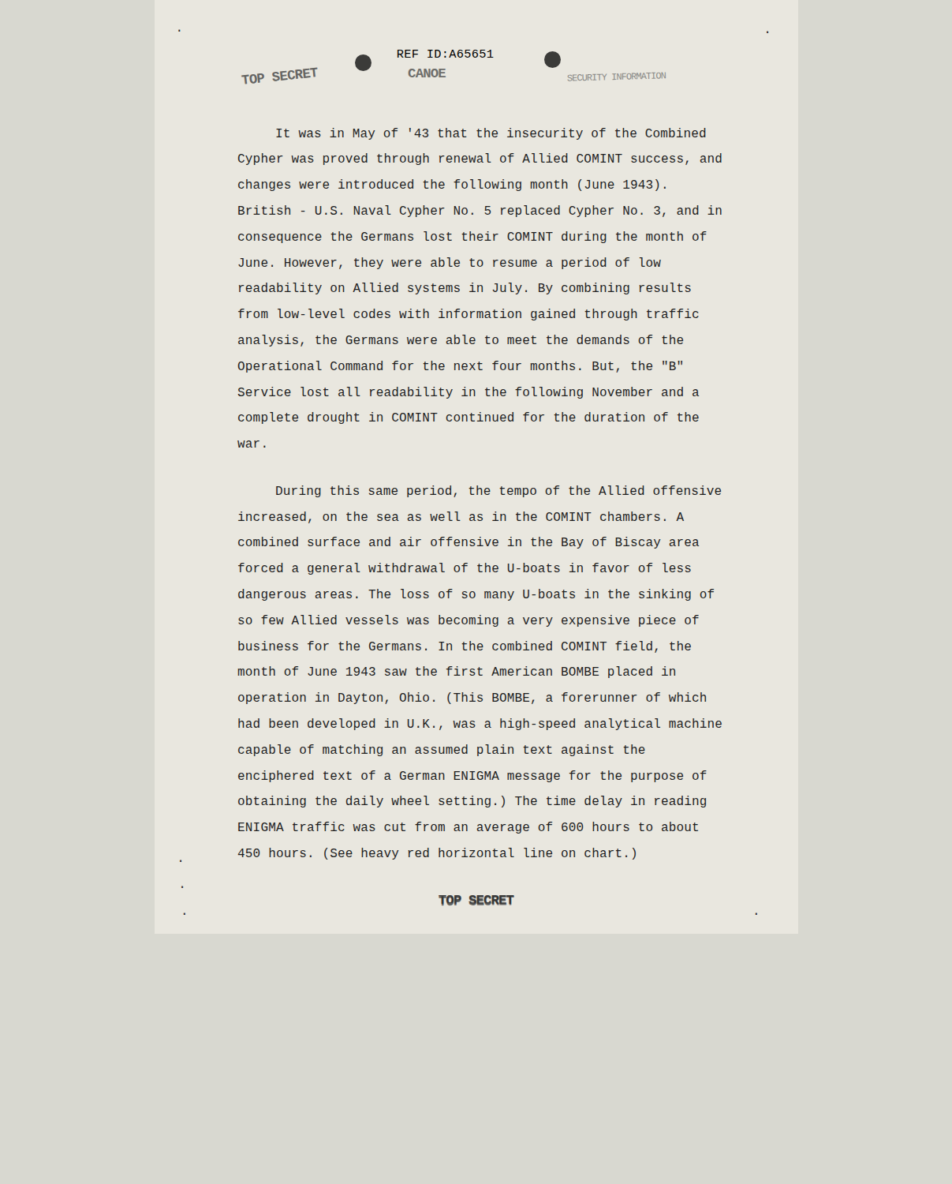. . . . . .
REF ID:A65651
TOP SECRET
CANOE
SECURITY INFORMATION
It was in May of '43 that the insecurity of the Combined Cypher was proved through renewal of Allied COMINT success, and changes were introduced the following month (June 1943). British - U.S. Naval Cypher No. 5 replaced Cypher No. 3, and in consequence the Germans lost their COMINT during the month of June. However, they were able to resume a period of low readability on Allied systems in July. By combining results from low-level codes with information gained through traffic analysis, the Germans were able to meet the demands of the Operational Command for the next four months. But, the "B" Service lost all readability in the following November and a complete drought in COMINT continued for the duration of the war.
During this same period, the tempo of the Allied offensive increased, on the sea as well as in the COMINT chambers. A combined surface and air offensive in the Bay of Biscay area forced a general withdrawal of the U-boats in favor of less dangerous areas. The loss of so many U-boats in the sinking of so few Allied vessels was becoming a very expensive piece of business for the Germans. In the combined COMINT field, the month of June 1943 saw the first American BOMBE placed in operation in Dayton, Ohio. (This BOMBE, a forerunner of which had been developed in U.K., was a high-speed analytical machine capable of matching an assumed plain text against the enciphered text of a German ENIGMA message for the purpose of obtaining the daily wheel setting.) The time delay in reading ENIGMA traffic was cut from an average of 600 hours to about 450 hours. (See heavy red horizontal line on chart.)
TOP SECRET TOP SECRET